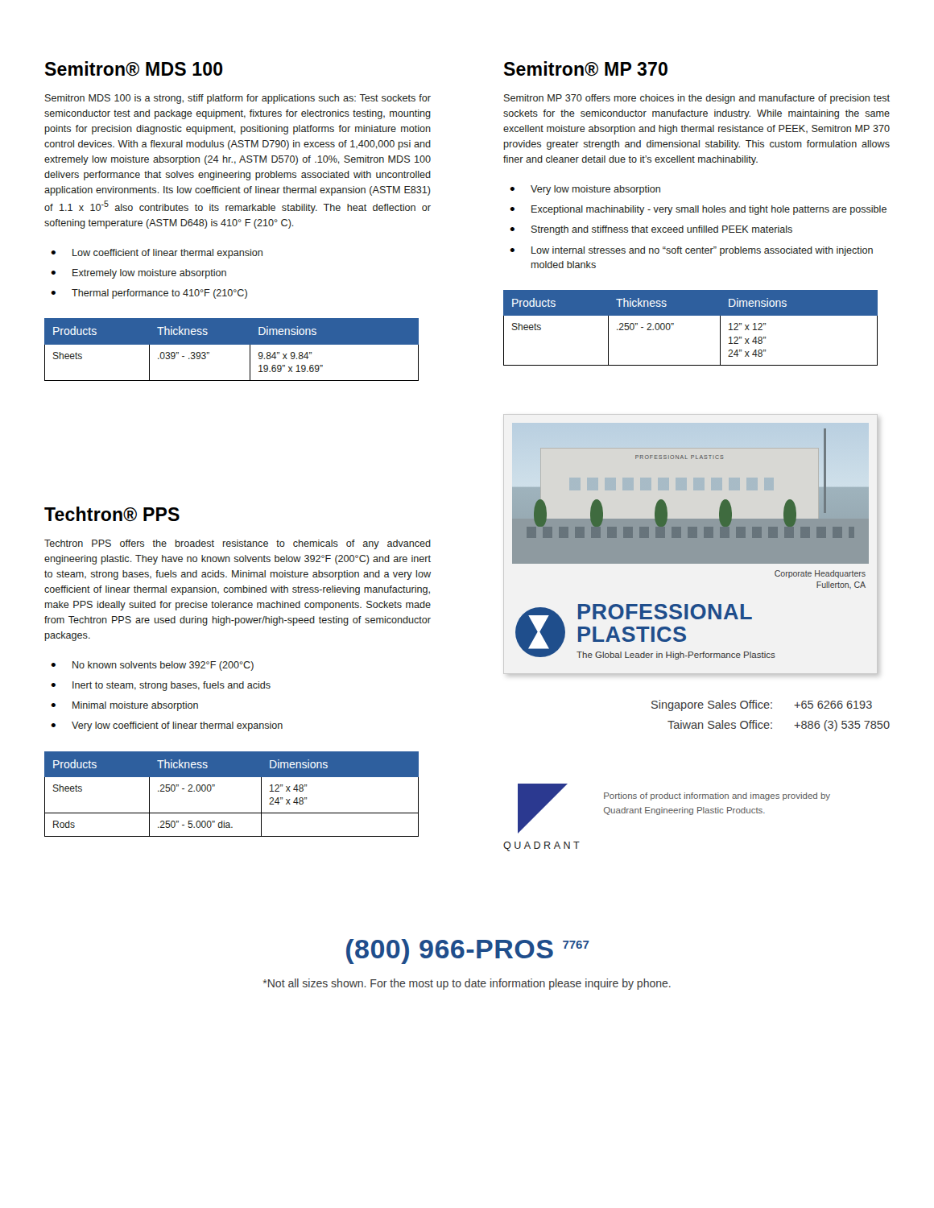Semitron® MDS 100
Semitron MDS 100 is a strong, stiff platform for applications such as: Test sockets for semiconductor test and package equipment, fixtures for electronics testing, mounting points for precision diagnostic equipment, positioning platforms for miniature motion control devices. With a flexural modulus (ASTM D790) in excess of 1,400,000 psi and extremely low moisture absorption (24 hr., ASTM D570) of .10%, Semitron MDS 100 delivers performance that solves engineering problems associated with uncontrolled application environments. Its low coefficient of linear thermal expansion (ASTM E831) of 1.1 x 10-5 also contributes to its remarkable stability. The heat deflection or softening temperature (ASTM D648) is 410° F (210° C).
Low coefficient of linear thermal expansion
Extremely low moisture absorption
Thermal performance to 410°F (210°C)
| Products | Thickness | Dimensions |
| --- | --- | --- |
| Sheets | .039” - .393” | 9.84” x 9.84” 19.69” x 19.69” |
Techtron® PPS
Techtron PPS offers the broadest resistance to chemicals of any advanced engineering plastic. They have no known solvents below 392°F (200°C) and are inert to steam, strong bases, fuels and acids. Minimal moisture absorption and a very low coefficient of linear thermal expansion, combined with stress-relieving manufacturing, make PPS ideally suited for precise tolerance machined components. Sockets made from Techtron PPS are used during high-power/high-speed testing of semiconductor packages.
No known solvents below 392°F (200°C)
Inert to steam, strong bases, fuels and acids
Minimal moisture absorption
Very low coefficient of linear thermal expansion
| Products | Thickness | Dimensions |
| --- | --- | --- |
| Sheets | .250” - 2.000” | 12” x 48” 24” x 48” |
| Rods | .250” - 5.000” dia. | |
Semitron® MP 370
Semitron MP 370 offers more choices in the design and manufacture of precision test sockets for the semiconductor manufacture industry. While maintaining the same excellent moisture absorption and high thermal resistance of PEEK, Semitron MP 370 provides greater strength and dimensional stability. This custom formulation allows finer and cleaner detail due to it’s excellent machinability.
Very low moisture absorption
Exceptional machinability - very small holes and tight hole patterns are possible
Strength and stiffness that exceed unfilled PEEK materials
Low internal stresses and no “soft center” problems associated with injection molded blanks
| Products | Thickness | Dimensions |
| --- | --- | --- |
| Sheets | .250” - 2.000” | 12” x 12” 12” x 48” 24” x 48” |
Corporate Headquarters
Fullerton, CA
PROFESSIONAL
PLASTICS
The Global Leader in High-Performance Plastics
| Singapore Sales Office: | +65 6266 6193 |
| Taiwan Sales Office: | +886 (3) 535 7850 |
QUADRANT
Portions of product information and images provided by Quadrant Engineering Plastic Products.
(800) 966-PROS 7767
*Not all sizes shown. For the most up to date information please inquire by phone.